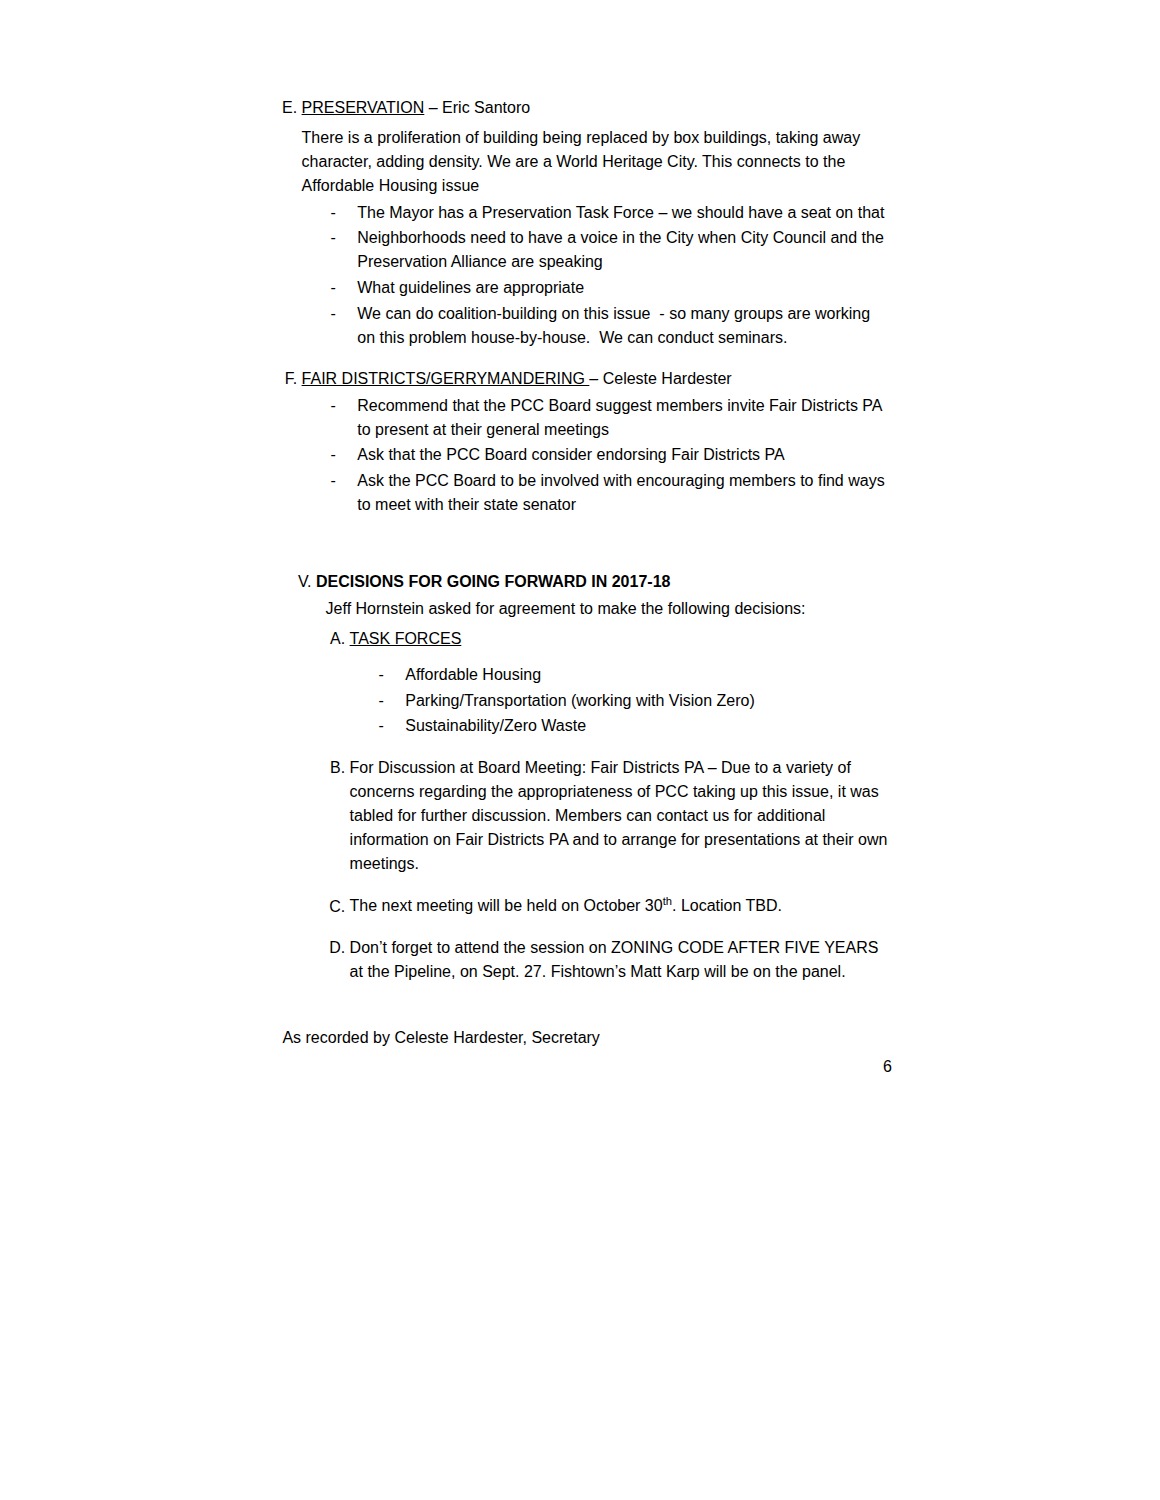PRESERVATION – Eric Santoro
There is a proliferation of building being replaced by box buildings, taking away character, adding density. We are a World Heritage City. This connects to the Affordable Housing issue
The Mayor has a Preservation Task Force – we should have a seat on that
Neighborhoods need to have a voice in the City when City Council and the Preservation Alliance are speaking
What guidelines are appropriate
We can do coalition-building on this issue - so many groups are working on this problem house-by-house. We can conduct seminars.
FAIR DISTRICTS/GERRYMANDERING – Celeste Hardester
Recommend that the PCC Board suggest members invite Fair Districts PA to present at their general meetings
Ask that the PCC Board consider endorsing Fair Districts PA
Ask the PCC Board to be involved with encouraging members to find ways to meet with their state senator
DECISIONS FOR GOING FORWARD IN 2017-18
Jeff Hornstein asked for agreement to make the following decisions:
TASK FORCES
Affordable Housing
Parking/Transportation (working with Vision Zero)
Sustainability/Zero Waste
For Discussion at Board Meeting: Fair Districts PA – Due to a variety of concerns regarding the appropriateness of PCC taking up this issue, it was tabled for further discussion. Members can contact us for additional information on Fair Districts PA and to arrange for presentations at their own meetings.
The next meeting will be held on October 30th. Location TBD.
Don’t forget to attend the session on ZONING CODE AFTER FIVE YEARS at the Pipeline, on Sept. 27. Fishtown’s Matt Karp will be on the panel.
As recorded by Celeste Hardester, Secretary
6